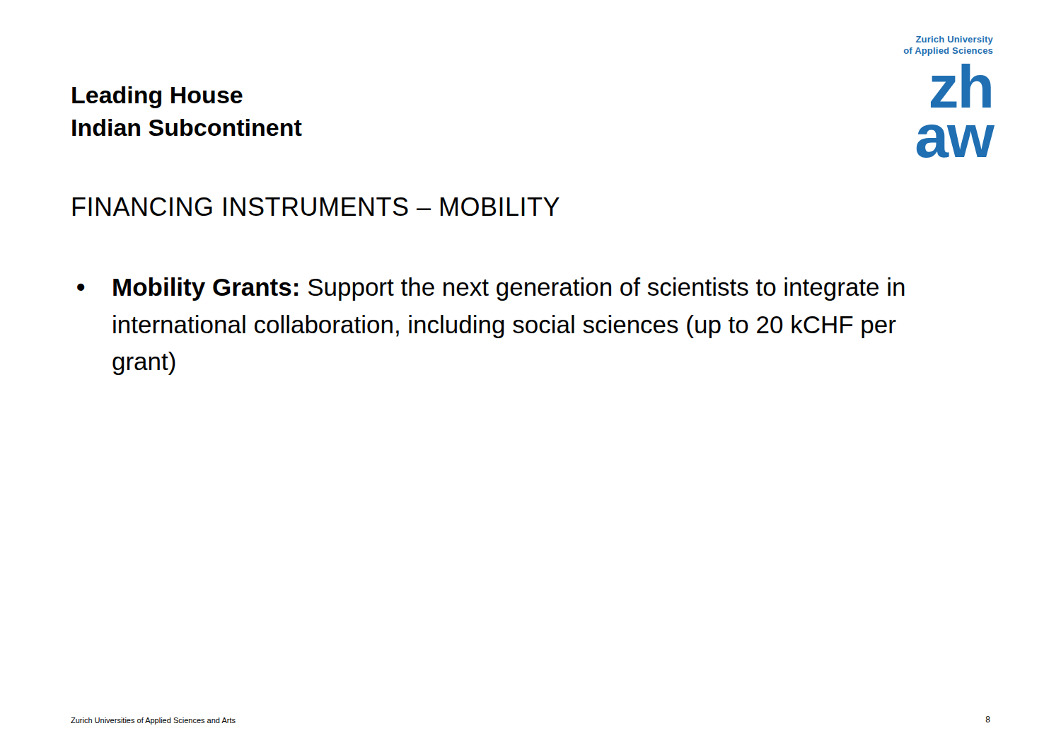Zurich University
of Applied Sciences
zh aw
Leading House
Indian Subcontinent
FINANCING INSTRUMENTS – MOBILITY
Mobility Grants: Support the next generation of scientists to integrate in international collaboration, including social sciences (up to 20 kCHF per grant)
Zurich Universities of Applied Sciences and Arts
8